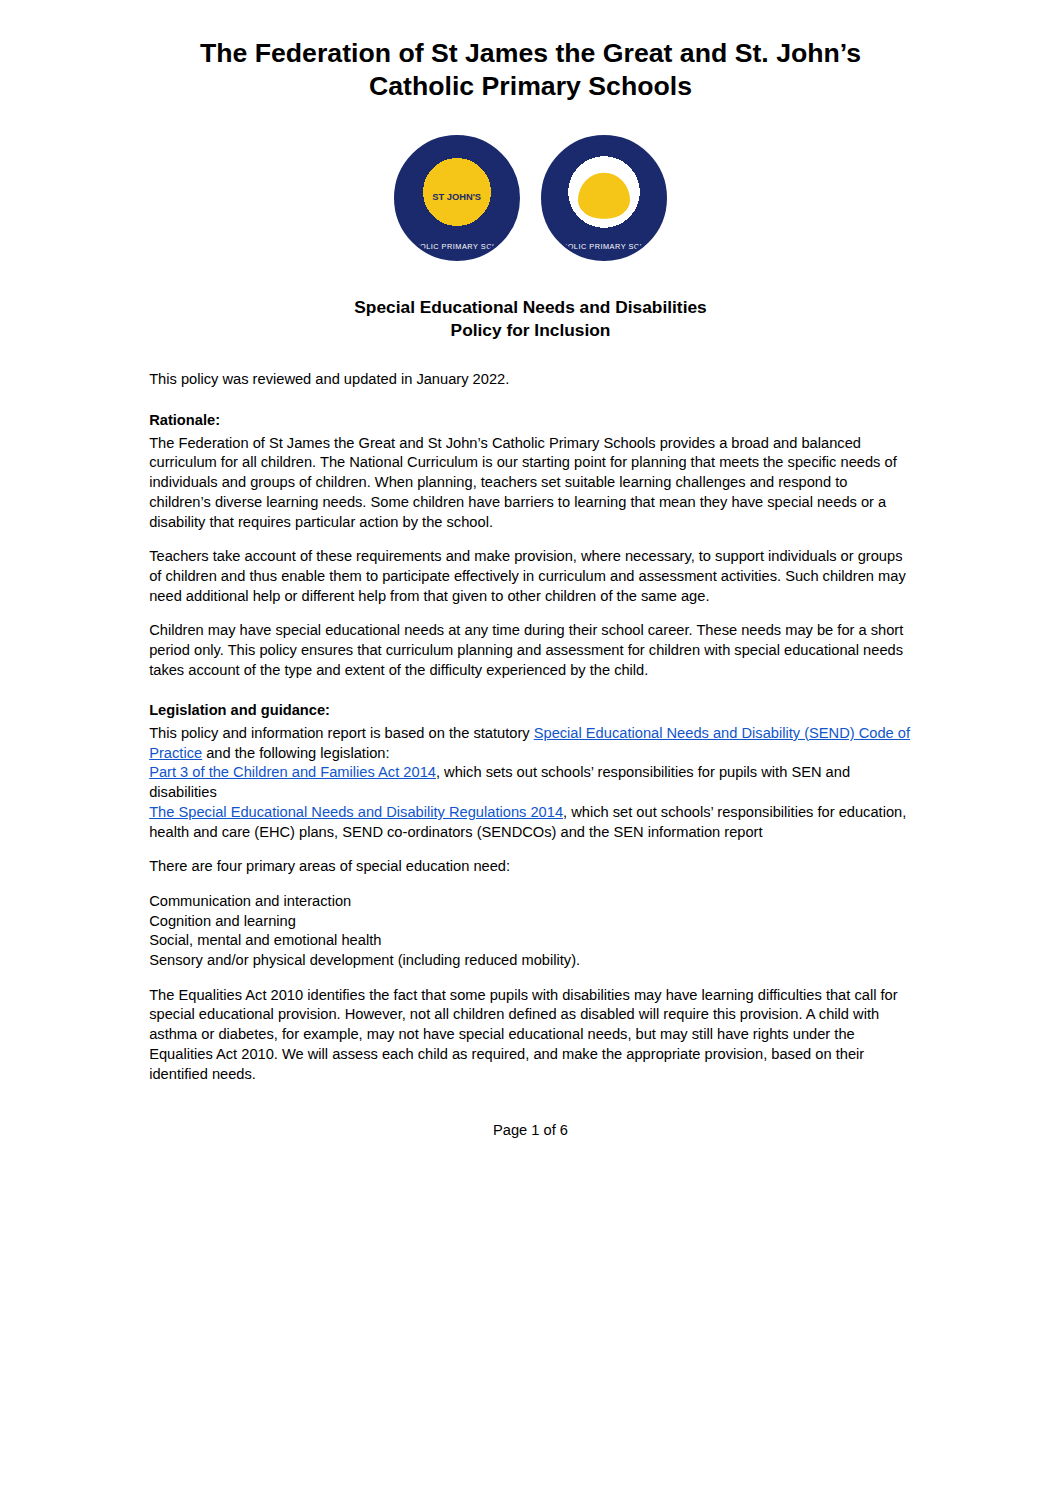The Federation of St James the Great and St. John’s
Catholic Primary Schools
ST JOHN'S Catholic Primary School Catholic Primary School
Special Educational Needs and Disabilities
Policy for Inclusion
This policy was reviewed and updated in January 2022.
Rationale:
The Federation of St James the Great and St John’s Catholic Primary Schools provides a broad and balanced curriculum for all children. The National Curriculum is our starting point for planning that meets the specific needs of individuals and groups of children. When planning, teachers set suitable learning challenges and respond to children’s diverse learning needs. Some children have barriers to learning that mean they have special needs or a disability that requires particular action by the school.
Teachers take account of these requirements and make provision, where necessary, to support individuals or groups of children and thus enable them to participate effectively in curriculum and assessment activities. Such children may need additional help or different help from that given to other children of the same age.
Children may have special educational needs at any time during their school career. These needs may be for a short period only. This policy ensures that curriculum planning and assessment for children with special educational needs takes account of the type and extent of the difficulty experienced by the child.
Legislation and guidance:
This policy and information report is based on the statutory Special Educational Needs and Disability (SEND) Code of Practice and the following legislation:
Part 3 of the Children and Families Act 2014, which sets out schools’ responsibilities for pupils with SEN and disabilities
The Special Educational Needs and Disability Regulations 2014, which set out schools’ responsibilities for education, health and care (EHC) plans, SEND co-ordinators (SENDCOs) and the SEN information report
There are four primary areas of special education need:
Communication and interaction
Cognition and learning
Social, mental and emotional health
Sensory and/or physical development (including reduced mobility).
The Equalities Act 2010 identifies the fact that some pupils with disabilities may have learning difficulties that call for special educational provision. However, not all children defined as disabled will require this provision. A child with asthma or diabetes, for example, may not have special educational needs, but may still have rights under the Equalities Act 2010. We will assess each child as required, and make the appropriate provision, based on their identified needs.
Page 1 of 6